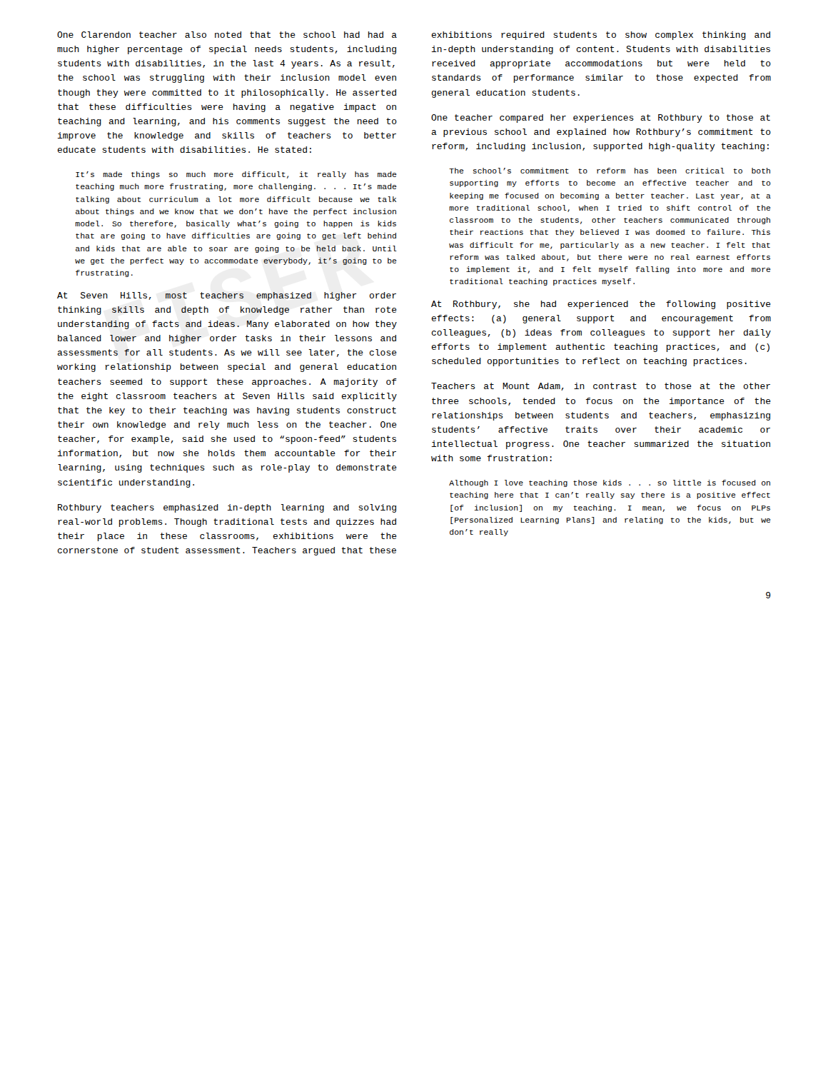FISER
One Clarendon teacher also noted that the school had had a much higher percentage of special needs students, including students with disabilities, in the last 4 years. As a result, the school was struggling with their inclusion model even though they were committed to it philosophically. He asserted that these difficulties were having a negative impact on teaching and learning, and his comments suggest the need to improve the knowledge and skills of teachers to better educate students with disabilities. He stated:
It’s made things so much more difficult, it really has made teaching much more frustrating, more challenging. . . . It’s made talking about curriculum a lot more difficult because we talk about things and we know that we don’t have the perfect inclusion model. So therefore, basically what’s going to happen is kids that are going to have difficulties are going to get left behind and kids that are able to soar are going to be held back. Until we get the perfect way to accommodate everybody, it’s going to be frustrating.
At Seven Hills, most teachers emphasized higher order thinking skills and depth of knowledge rather than rote understanding of facts and ideas. Many elaborated on how they balanced lower and higher order tasks in their lessons and assessments for all students. As we will see later, the close working relationship between special and general education teachers seemed to support these approaches. A majority of the eight classroom teachers at Seven Hills said explicitly that the key to their teaching was having students construct their own knowledge and rely much less on the teacher. One teacher, for example, said she used to “spoon-feed” students information, but now she holds them accountable for their learning, using techniques such as role-play to demonstrate scientific understanding.
Rothbury teachers emphasized in-depth learning and solving real-world problems. Though traditional tests and quizzes had their place in these classrooms, exhibitions were the cornerstone of student assessment. Teachers argued that these
exhibitions required students to show complex thinking and in-depth understanding of content. Students with disabilities received appropriate accommodations but were held to standards of performance similar to those expected from general education students.
One teacher compared her experiences at Rothbury to those at a previous school and explained how Rothbury’s commitment to reform, including inclusion, supported high-quality teaching:
The school’s commitment to reform has been critical to both supporting my efforts to become an effective teacher and to keeping me focused on becoming a better teacher. Last year, at a more traditional school, when I tried to shift control of the classroom to the students, other teachers communicated through their reactions that they believed I was doomed to failure. This was difficult for me, particularly as a new teacher. I felt that reform was talked about, but there were no real earnest efforts to implement it, and I felt myself falling into more and more traditional teaching practices myself.
At Rothbury, she had experienced the following positive effects: (a) general support and encouragement from colleagues, (b) ideas from colleagues to support her daily efforts to implement authentic teaching practices, and (c) scheduled opportunities to reflect on teaching practices.
Teachers at Mount Adam, in contrast to those at the other three schools, tended to focus on the importance of the relationships between students and teachers, emphasizing students’ affective traits over their academic or intellectual progress. One teacher summarized the situation with some frustration:
Although I love teaching those kids . . . so little is focused on teaching here that I can’t really say there is a positive effect [of inclusion] on my teaching. I mean, we focus on PLPs [Personalized Learning Plans] and relating to the kids, but we don’t really
9